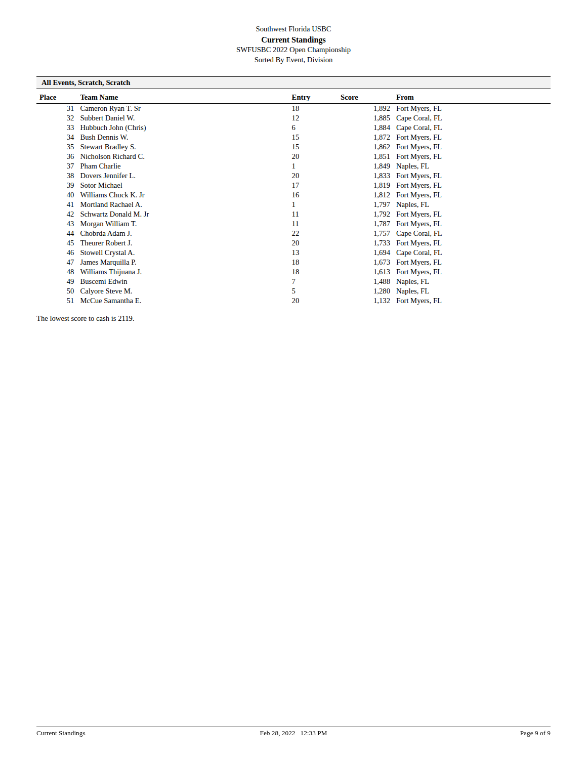Southwest Florida USBC
Current Standings
SWFUSBC 2022 Open Championship
Sorted By Event, Division
All Events, Scratch, Scratch
| Place | Team Name | Entry | Score | From |
| --- | --- | --- | --- | --- |
| 31 | Cameron Ryan T. Sr | 18 | 1,892 | Fort Myers, FL |
| 32 | Subbert Daniel W. | 12 | 1,885 | Cape Coral, FL |
| 33 | Hubbuch John (Chris) | 6 | 1,884 | Cape Coral, FL |
| 34 | Bush Dennis W. | 15 | 1,872 | Fort Myers, FL |
| 35 | Stewart Bradley S. | 15 | 1,862 | Fort Myers, FL |
| 36 | Nicholson Richard C. | 20 | 1,851 | Fort Myers, FL |
| 37 | Pham Charlie | 1 | 1,849 | Naples, FL |
| 38 | Dovers Jennifer L. | 20 | 1,833 | Fort Myers, FL |
| 39 | Sotor Michael | 17 | 1,819 | Fort Myers, FL |
| 40 | Williams Chuck K. Jr | 16 | 1,812 | Fort Myers, FL |
| 41 | Mortland Rachael A. | 1 | 1,797 | Naples, FL |
| 42 | Schwartz Donald M. Jr | 11 | 1,792 | Fort Myers, FL |
| 43 | Morgan William T. | 11 | 1,787 | Fort Myers, FL |
| 44 | Chobrda Adam J. | 22 | 1,757 | Cape Coral, FL |
| 45 | Theurer Robert J. | 20 | 1,733 | Fort Myers, FL |
| 46 | Stowell Crystal A. | 13 | 1,694 | Cape Coral, FL |
| 47 | James Marquilla P. | 18 | 1,673 | Fort Myers, FL |
| 48 | Williams Thijuana J. | 18 | 1,613 | Fort Myers, FL |
| 49 | Buscemi Edwin | 7 | 1,488 | Naples, FL |
| 50 | Calyore Steve M. | 5 | 1,280 | Naples, FL |
| 51 | McCue Samantha E. | 20 | 1,132 | Fort Myers, FL |
The lowest score to cash is 2119.
Current Standings
Feb 28, 2022 12:33 PM
Page 9 of 9